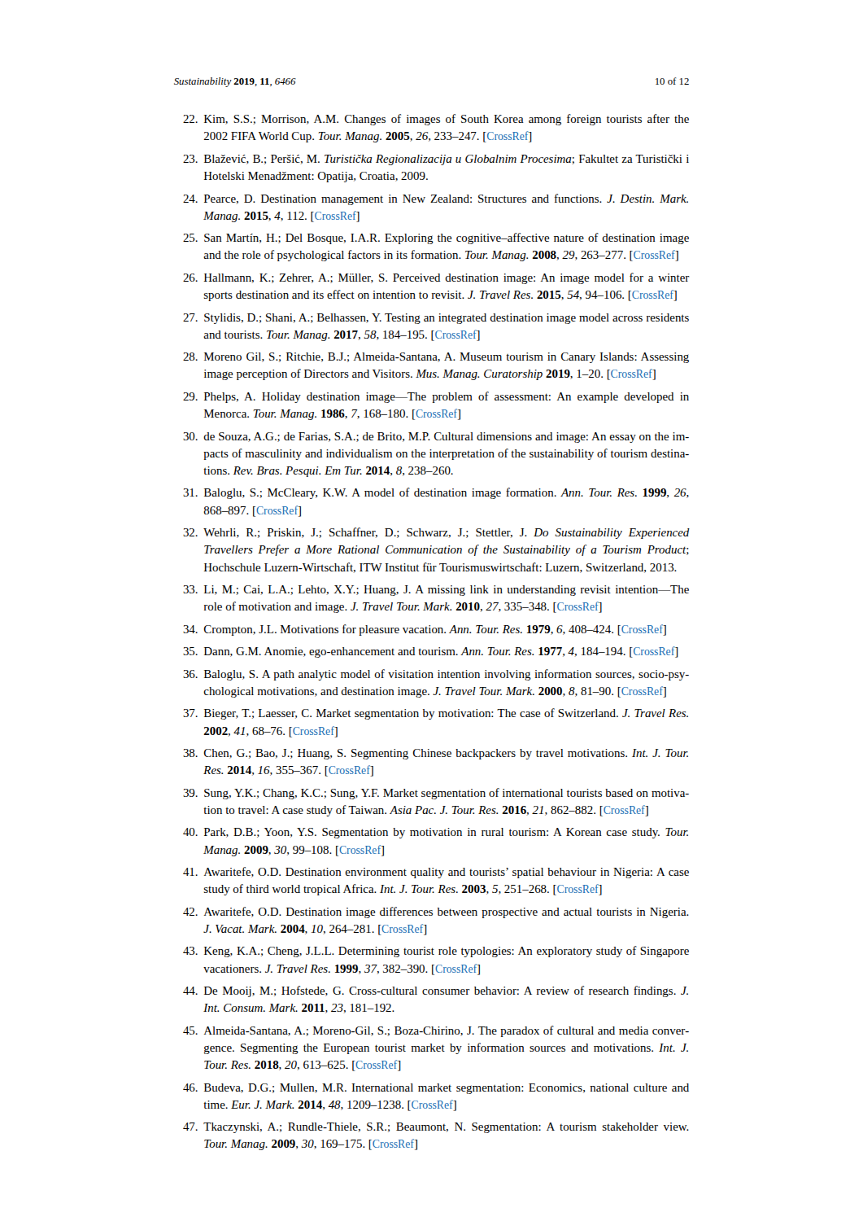Sustainability 2019, 11, 6466
10 of 12
Kim, S.S.; Morrison, A.M. Changes of images of South Korea among foreign tourists after the 2002 FIFA World Cup. Tour. Manag. 2005, 26, 233–247. [CrossRef]
Blažević, B.; Peršić, M. Turistička Regionalizacija u Globalnim Procesima; Fakultet za Turistički i Hotelski Menadžment: Opatija, Croatia, 2009.
Pearce, D. Destination management in New Zealand: Structures and functions. J. Destin. Mark. Manag. 2015, 4, 112. [CrossRef]
San Martín, H.; Del Bosque, I.A.R. Exploring the cognitive–affective nature of destination image and the role of psychological factors in its formation. Tour. Manag. 2008, 29, 263–277. [CrossRef]
Hallmann, K.; Zehrer, A.; Müller, S. Perceived destination image: An image model for a winter sports destination and its effect on intention to revisit. J. Travel Res. 2015, 54, 94–106. [CrossRef]
Stylidis, D.; Shani, A.; Belhassen, Y. Testing an integrated destination image model across residents and tourists. Tour. Manag. 2017, 58, 184–195. [CrossRef]
Moreno Gil, S.; Ritchie, B.J.; Almeida-Santana, A. Museum tourism in Canary Islands: Assessing image perception of Directors and Visitors. Mus. Manag. Curatorship 2019, 1–20. [CrossRef]
Phelps, A. Holiday destination image—The problem of assessment: An example developed in Menorca. Tour. Manag. 1986, 7, 168–180. [CrossRef]
de Souza, A.G.; de Farias, S.A.; de Brito, M.P. Cultural dimensions and image: An essay on the impacts of masculinity and individualism on the interpretation of the sustainability of tourism destinations. Rev. Bras. Pesqui. Em Tur. 2014, 8, 238–260.
Baloglu, S.; McCleary, K.W. A model of destination image formation. Ann. Tour. Res. 1999, 26, 868–897. [CrossRef]
Wehrli, R.; Priskin, J.; Schaffner, D.; Schwarz, J.; Stettler, J. Do Sustainability Experienced Travellers Prefer a More Rational Communication of the Sustainability of a Tourism Product; Hochschule Luzern-Wirtschaft, ITW Institut für Tourismuswirtschaft: Luzern, Switzerland, 2013.
Li, M.; Cai, L.A.; Lehto, X.Y.; Huang, J. A missing link in understanding revisit intention—The role of motivation and image. J. Travel Tour. Mark. 2010, 27, 335–348. [CrossRef]
Crompton, J.L. Motivations for pleasure vacation. Ann. Tour. Res. 1979, 6, 408–424. [CrossRef]
Dann, G.M. Anomie, ego-enhancement and tourism. Ann. Tour. Res. 1977, 4, 184–194. [CrossRef]
Baloglu, S. A path analytic model of visitation intention involving information sources, socio-psychological motivations, and destination image. J. Travel Tour. Mark. 2000, 8, 81–90. [CrossRef]
Bieger, T.; Laesser, C. Market segmentation by motivation: The case of Switzerland. J. Travel Res. 2002, 41, 68–76. [CrossRef]
Chen, G.; Bao, J.; Huang, S. Segmenting Chinese backpackers by travel motivations. Int. J. Tour. Res. 2014, 16, 355–367. [CrossRef]
Sung, Y.K.; Chang, K.C.; Sung, Y.F. Market segmentation of international tourists based on motivation to travel: A case study of Taiwan. Asia Pac. J. Tour. Res. 2016, 21, 862–882. [CrossRef]
Park, D.B.; Yoon, Y.S. Segmentation by motivation in rural tourism: A Korean case study. Tour. Manag. 2009, 30, 99–108. [CrossRef]
Awaritefe, O.D. Destination environment quality and tourists’ spatial behaviour in Nigeria: A case study of third world tropical Africa. Int. J. Tour. Res. 2003, 5, 251–268. [CrossRef]
Awaritefe, O.D. Destination image differences between prospective and actual tourists in Nigeria. J. Vacat. Mark. 2004, 10, 264–281. [CrossRef]
Keng, K.A.; Cheng, J.L.L. Determining tourist role typologies: An exploratory study of Singapore vacationers. J. Travel Res. 1999, 37, 382–390. [CrossRef]
De Mooij, M.; Hofstede, G. Cross-cultural consumer behavior: A review of research findings. J. Int. Consum. Mark. 2011, 23, 181–192.
Almeida-Santana, A.; Moreno-Gil, S.; Boza-Chirino, J. The paradox of cultural and media convergence. Segmenting the European tourist market by information sources and motivations. Int. J. Tour. Res. 2018, 20, 613–625. [CrossRef]
Budeva, D.G.; Mullen, M.R. International market segmentation: Economics, national culture and time. Eur. J. Mark. 2014, 48, 1209–1238. [CrossRef]
Tkaczynski, A.; Rundle-Thiele, S.R.; Beaumont, N. Segmentation: A tourism stakeholder view. Tour. Manag. 2009, 30, 169–175. [CrossRef]